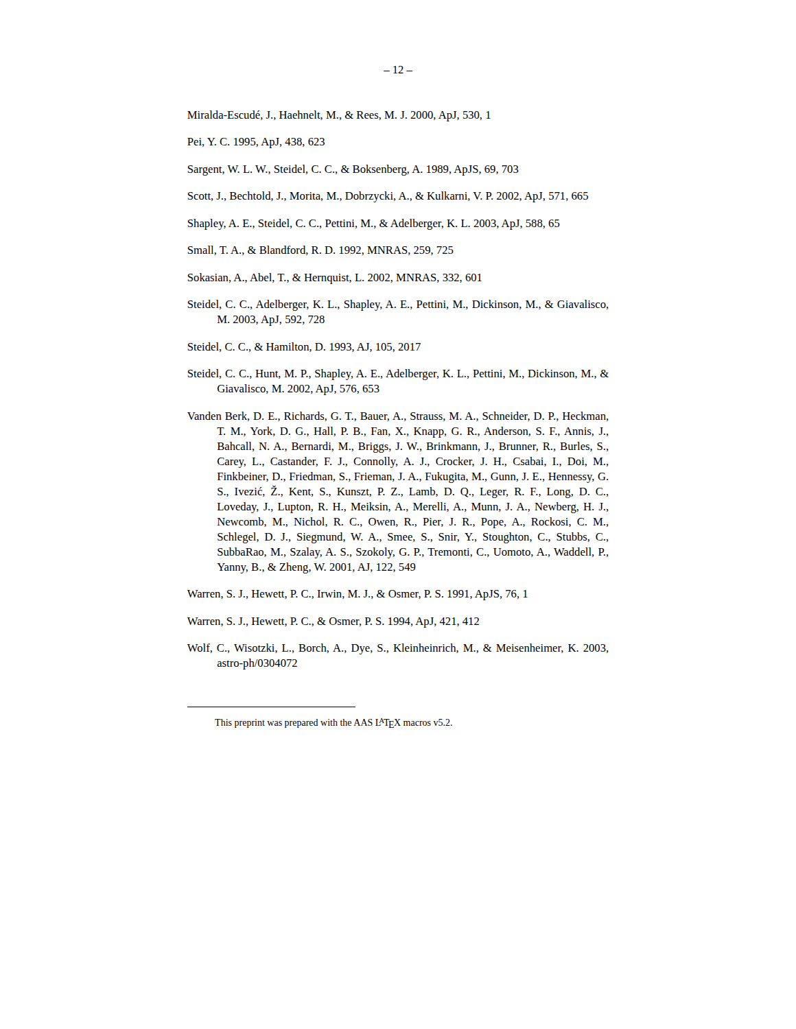– 12 –
Miralda-Escudé, J., Haehnelt, M., & Rees, M. J. 2000, ApJ, 530, 1
Pei, Y. C. 1995, ApJ, 438, 623
Sargent, W. L. W., Steidel, C. C., & Boksenberg, A. 1989, ApJS, 69, 703
Scott, J., Bechtold, J., Morita, M., Dobrzycki, A., & Kulkarni, V. P. 2002, ApJ, 571, 665
Shapley, A. E., Steidel, C. C., Pettini, M., & Adelberger, K. L. 2003, ApJ, 588, 65
Small, T. A., & Blandford, R. D. 1992, MNRAS, 259, 725
Sokasian, A., Abel, T., & Hernquist, L. 2002, MNRAS, 332, 601
Steidel, C. C., Adelberger, K. L., Shapley, A. E., Pettini, M., Dickinson, M., & Giavalisco, M. 2003, ApJ, 592, 728
Steidel, C. C., & Hamilton, D. 1993, AJ, 105, 2017
Steidel, C. C., Hunt, M. P., Shapley, A. E., Adelberger, K. L., Pettini, M., Dickinson, M., & Giavalisco, M. 2002, ApJ, 576, 653
Vanden Berk, D. E., Richards, G. T., Bauer, A., Strauss, M. A., Schneider, D. P., Heckman, T. M., York, D. G., Hall, P. B., Fan, X., Knapp, G. R., Anderson, S. F., Annis, J., Bahcall, N. A., Bernardi, M., Briggs, J. W., Brinkmann, J., Brunner, R., Burles, S., Carey, L., Castander, F. J., Connolly, A. J., Crocker, J. H., Csabai, I., Doi, M., Finkbeiner, D., Friedman, S., Frieman, J. A., Fukugita, M., Gunn, J. E., Hennessy, G. S., Ivezić, Ž., Kent, S., Kunszt, P. Z., Lamb, D. Q., Leger, R. F., Long, D. C., Loveday, J., Lupton, R. H., Meiksin, A., Merelli, A., Munn, J. A., Newberg, H. J., Newcomb, M., Nichol, R. C., Owen, R., Pier, J. R., Pope, A., Rockosi, C. M., Schlegel, D. J., Siegmund, W. A., Smee, S., Snir, Y., Stoughton, C., Stubbs, C., SubbaRao, M., Szalay, A. S., Szokoly, G. P., Tremonti, C., Uomoto, A., Waddell, P., Yanny, B., & Zheng, W. 2001, AJ, 122, 549
Warren, S. J., Hewett, P. C., Irwin, M. J., & Osmer, P. S. 1991, ApJS, 76, 1
Warren, S. J., Hewett, P. C., & Osmer, P. S. 1994, ApJ, 421, 412
Wolf, C., Wisotzki, L., Borch, A., Dye, S., Kleinheinrich, M., & Meisenheimer, K. 2003, astro-ph/0304072
This preprint was prepared with the AAS LATEX macros v5.2.